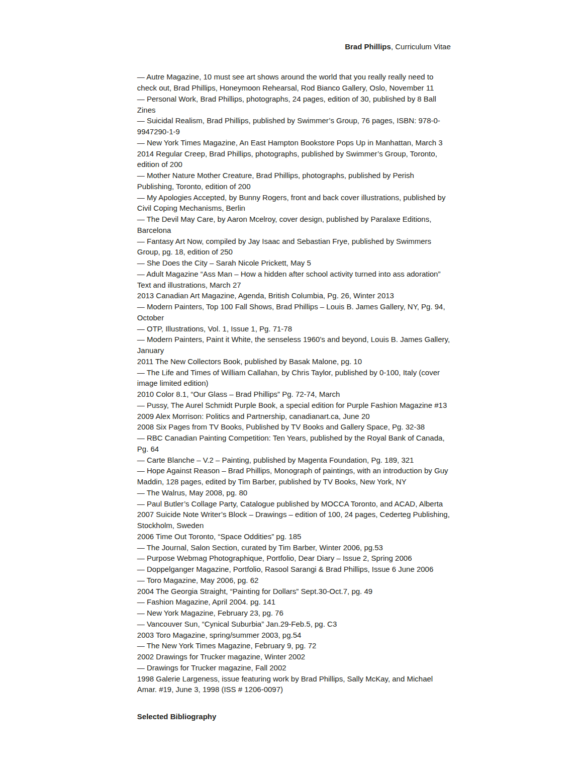Brad Phillips, Curriculum Vitae
— Autre Magazine, 10 must see art shows around the world that you really really need to check out, Brad Phillips, Honeymoon Rehearsal, Rod Bianco Gallery, Oslo, November 11
— Personal Work, Brad Phillips, photographs, 24 pages, edition of 30, published by 8 Ball Zines
— Suicidal Realism, Brad Phillips, published by Swimmer’s Group, 76 pages, ISBN: 978-0-9947290-1-9
— New York Times Magazine, An East Hampton Bookstore Pops Up in Manhattan, March 3
2014 Regular Creep, Brad Phillips, photographs, published by Swimmer’s Group, Toronto, edition of 200
— Mother Nature Mother Creature, Brad Phillips, photographs, published by Perish Publishing, Toronto, edition of 200
— My Apologies Accepted, by Bunny Rogers, front and back cover illustrations, published by Civil Coping Mechanisms, Berlin
— The Devil May Care, by Aaron Mcelroy, cover design, published by Paralaxe Editions, Barcelona
— Fantasy Art Now, compiled by Jay Isaac and Sebastian Frye, published by Swimmers Group, pg. 18, edition of 250
— She Does the City – Sarah Nicole Prickett, May 5
— Adult Magazine “Ass Man – How a hidden after school activity turned into ass adoration” Text and illustrations, March 27
2013 Canadian Art Magazine, Agenda, British Columbia, Pg. 26, Winter 2013
— Modern Painters, Top 100 Fall Shows, Brad Phillips – Louis B. James Gallery, NY, Pg. 94, October
— OTP, Illustrations, Vol. 1, Issue 1, Pg. 71-78
— Modern Painters, Paint it White, the senseless 1960’s and beyond, Louis B. James Gallery, January
2011 The New Collectors Book, published by Basak Malone, pg. 10
— The Life and Times of William Callahan, by Chris Taylor, published by 0-100, Italy (cover image limited edition)
2010 Color 8.1, “Our Glass – Brad Phillips” Pg. 72-74, March
— Pussy, The Aurel Schmidt Purple Book, a special edition for Purple Fashion Magazine #13
2009 Alex Morrison: Politics and Partnership, canadianart.ca, June 20
2008 Six Pages from TV Books, Published by TV Books and Gallery Space, Pg. 32-38
— RBC Canadian Painting Competition: Ten Years, published by the Royal Bank of Canada, Pg. 64
— Carte Blanche – V.2 – Painting, published by Magenta Foundation, Pg. 189, 321
— Hope Against Reason – Brad Phillips, Monograph of paintings, with an introduction by Guy Maddin, 128 pages, edited by Tim Barber, published by TV Books, New York, NY
— The Walrus, May 2008, pg. 80
— Paul Butler’s Collage Party, Catalogue published by MOCCA Toronto, and ACAD, Alberta
2007 Suicide Note Writer’s Block – Drawings – edition of 100, 24 pages, Cederteg Publishing, Stockholm, Sweden
2006 Time Out Toronto, “Space Oddities” pg. 185
— The Journal, Salon Section, curated by Tim Barber, Winter 2006, pg.53
— Purpose Webmag Photographique, Portfolio, Dear Diary – Issue 2, Spring 2006
— Doppelganger Magazine, Portfolio, Rasool Sarangi & Brad Phillips, Issue 6 June 2006
— Toro Magazine, May 2006, pg. 62
2004 The Georgia Straight, “Painting for Dollars” Sept.30-Oct.7, pg. 49
— Fashion Magazine, April 2004. pg. 141
— New York Magazine, February 23, pg. 76
— Vancouver Sun, “Cynical Suburbia” Jan.29-Feb.5, pg. C3
2003 Toro Magazine, spring/summer 2003, pg.54
— The New York Times Magazine, February 9, pg. 72
2002 Drawings for Trucker magazine, Winter 2002
— Drawings for Trucker magazine, Fall 2002
1998 Galerie Largeness, issue featuring work by Brad Phillips, Sally McKay, and Michael Amar. #19, June 3, 1998 (ISS # 1206-0097)
Selected Bibliography